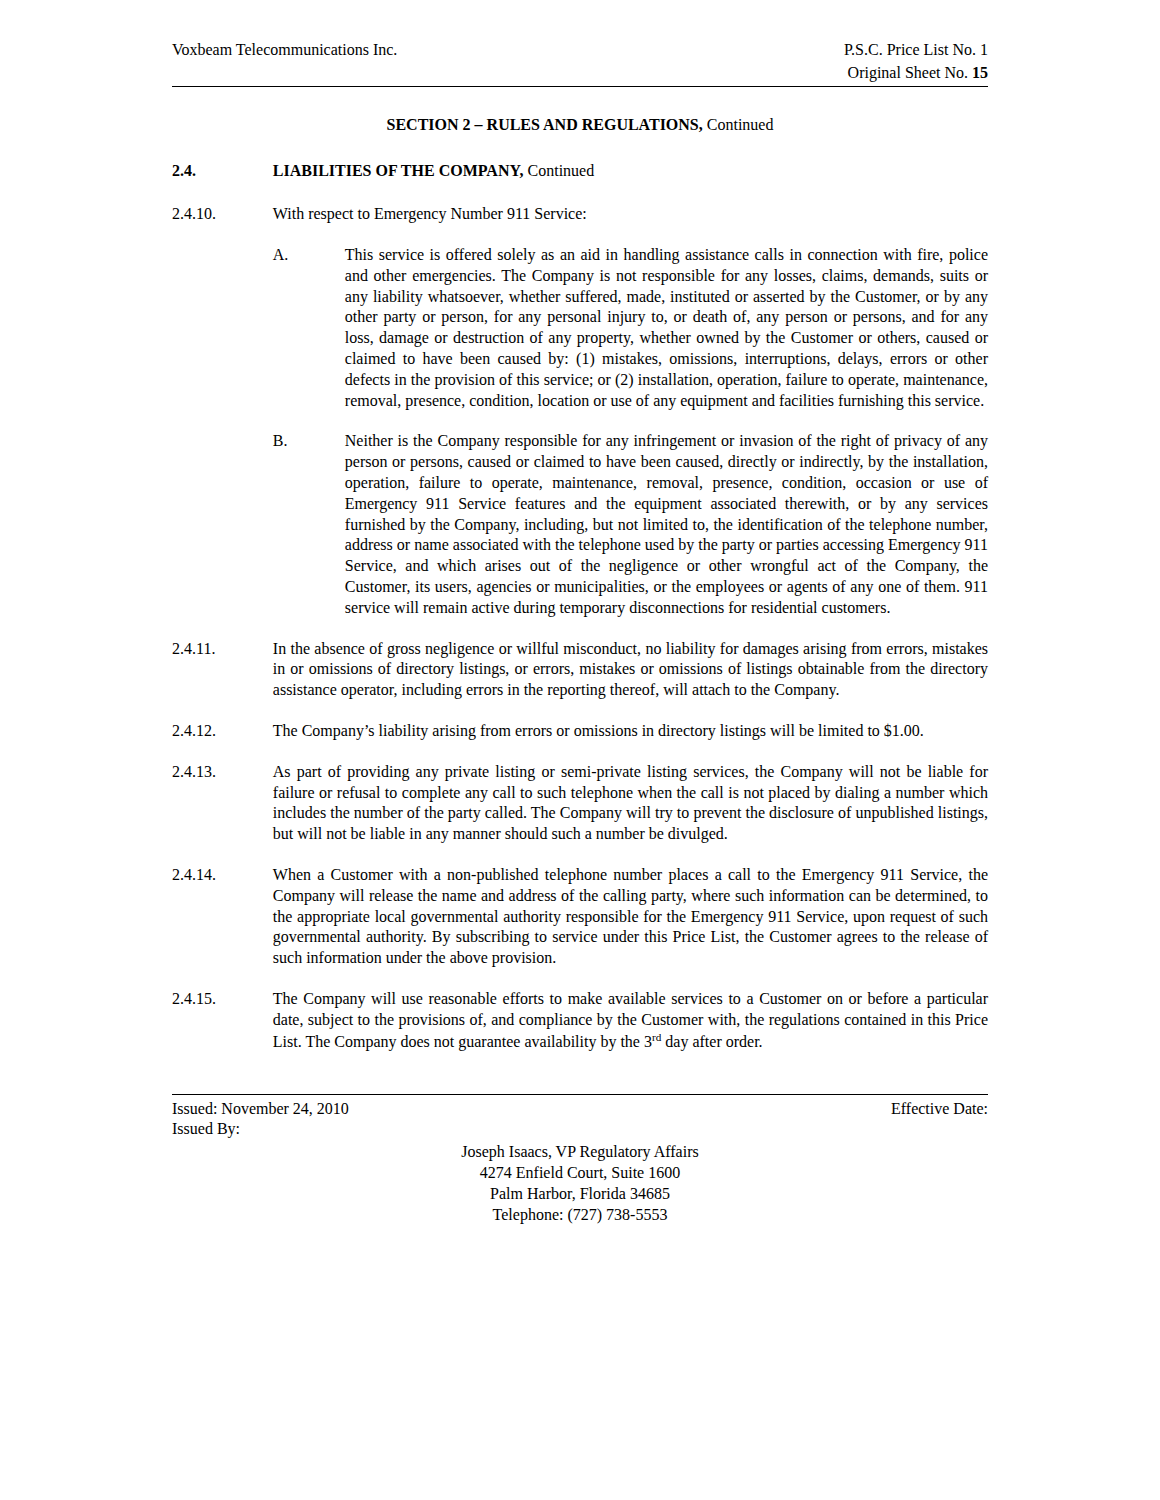Voxbeam Telecommunications Inc.
P.S.C. Price List No. 1
Original Sheet No. 15
SECTION 2 – RULES AND REGULATIONS, Continued
2.4.
LIABILITIES OF THE COMPANY, Continued
2.4.10.
With respect to Emergency Number 911 Service:
A.
This service is offered solely as an aid in handling assistance calls in connection with fire, police and other emergencies. The Company is not responsible for any losses, claims, demands, suits or any liability whatsoever, whether suffered, made, instituted or asserted by the Customer, or by any other party or person, for any personal injury to, or death of, any person or persons, and for any loss, damage or destruction of any property, whether owned by the Customer or others, caused or claimed to have been caused by: (1) mistakes, omissions, interruptions, delays, errors or other defects in the provision of this service; or (2) installation, operation, failure to operate, maintenance, removal, presence, condition, location or use of any equipment and facilities furnishing this service.
B.
Neither is the Company responsible for any infringement or invasion of the right of privacy of any person or persons, caused or claimed to have been caused, directly or indirectly, by the installation, operation, failure to operate, maintenance, removal, presence, condition, occasion or use of Emergency 911 Service features and the equipment associated therewith, or by any services furnished by the Company, including, but not limited to, the identification of the telephone number, address or name associated with the telephone used by the party or parties accessing Emergency 911 Service, and which arises out of the negligence or other wrongful act of the Company, the Customer, its users, agencies or municipalities, or the employees or agents of any one of them. 911 service will remain active during temporary disconnections for residential customers.
2.4.11.
In the absence of gross negligence or willful misconduct, no liability for damages arising from errors, mistakes in or omissions of directory listings, or errors, mistakes or omissions of listings obtainable from the directory assistance operator, including errors in the reporting thereof, will attach to the Company.
2.4.12.
The Company’s liability arising from errors or omissions in directory listings will be limited to $1.00.
2.4.13.
As part of providing any private listing or semi-private listing services, the Company will not be liable for failure or refusal to complete any call to such telephone when the call is not placed by dialing a number which includes the number of the party called. The Company will try to prevent the disclosure of unpublished listings, but will not be liable in any manner should such a number be divulged.
2.4.14.
When a Customer with a non-published telephone number places a call to the Emergency 911 Service, the Company will release the name and address of the calling party, where such information can be determined, to the appropriate local governmental authority responsible for the Emergency 911 Service, upon request of such governmental authority. By subscribing to service under this Price List, the Customer agrees to the release of such information under the above provision.
2.4.15.
The Company will use reasonable efforts to make available services to a Customer on or before a particular date, subject to the provisions of, and compliance by the Customer with, the regulations contained in this Price List. The Company does not guarantee availability by the 3rd day after order.
Issued: November 24, 2010
Issued By:
Effective Date:
Joseph Isaacs, VP Regulatory Affairs
4274 Enfield Court, Suite 1600
Palm Harbor, Florida 34685
Telephone: (727) 738-5553